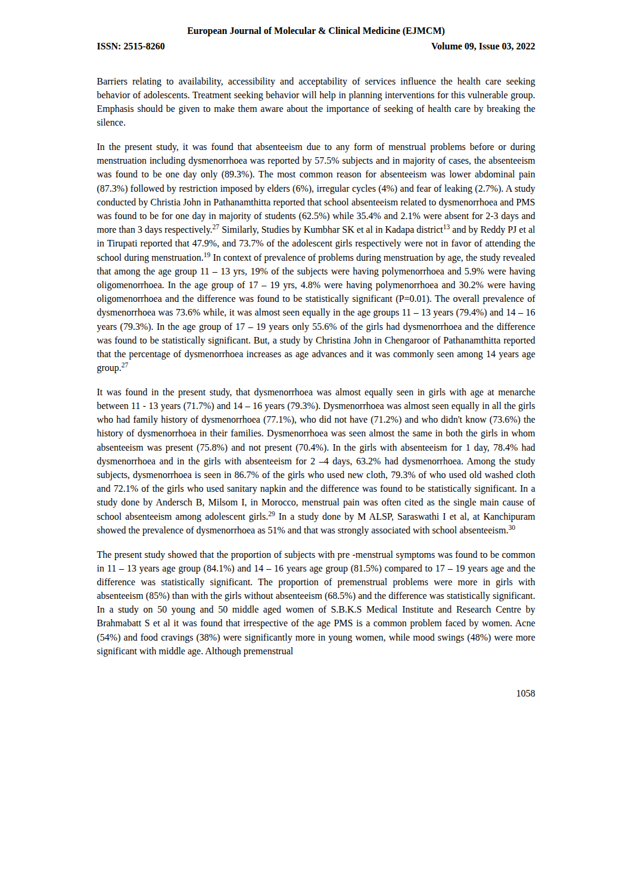European Journal of Molecular & Clinical Medicine (EJMCM)
ISSN: 2515-8260 Volume 09, Issue 03, 2022
Barriers relating to availability, accessibility and acceptability of services influence the health care seeking behavior of adolescents. Treatment seeking behavior will help in planning interventions for this vulnerable group. Emphasis should be given to make them aware about the importance of seeking of health care by breaking the silence.
In the present study, it was found that absenteeism due to any form of menstrual problems before or during menstruation including dysmenorrhoea was reported by 57.5% subjects and in majority of cases, the absenteeism was found to be one day only (89.3%). The most common reason for absenteeism was lower abdominal pain (87.3%) followed by restriction imposed by elders (6%), irregular cycles (4%) and fear of leaking (2.7%). A study conducted by Christia John in Pathanamthitta reported that school absenteeism related to dysmenorrhoea and PMS was found to be for one day in majority of students (62.5%) while 35.4% and 2.1% were absent for 2-3 days and more than 3 days respectively.27 Similarly, Studies by Kumbhar SK et al in Kadapa district13 and by Reddy PJ et al in Tirupati reported that 47.9%, and 73.7% of the adolescent girls respectively were not in favor of attending the school during menstruation.19 In context of prevalence of problems during menstruation by age, the study revealed that among the age group 11 – 13 yrs, 19% of the subjects were having polymenorrhoea and 5.9% were having oligomenorrhoea. In the age group of 17 – 19 yrs, 4.8% were having polymenorrhoea and 30.2% were having oligomenorrhoea and the difference was found to be statistically significant (P=0.01). The overall prevalence of dysmenorrhoea was 73.6% while, it was almost seen equally in the age groups 11 – 13 years (79.4%) and 14 – 16 years (79.3%). In the age group of 17 – 19 years only 55.6% of the girls had dysmenorrhoea and the difference was found to be statistically significant. But, a study by Christina John in Chengaroor of Pathanamthitta reported that the percentage of dysmenorrhoea increases as age advances and it was commonly seen among 14 years age group.27
It was found in the present study, that dysmenorrhoea was almost equally seen in girls with age at menarche between 11 - 13 years (71.7%) and 14 – 16 years (79.3%). Dysmenorrhoea was almost seen equally in all the girls who had family history of dysmenorrhoea (77.1%), who did not have (71.2%) and who didn't know (73.6%) the history of dysmenorrhoea in their families. Dysmenorrhoea was seen almost the same in both the girls in whom absenteeism was present (75.8%) and not present (70.4%). In the girls with absenteeism for 1 day, 78.4% had dysmenorrhoea and in the girls with absenteeism for 2 –4 days, 63.2% had dysmenorrhoea. Among the study subjects, dysmenorrhoea is seen in 86.7% of the girls who used new cloth, 79.3% of who used old washed cloth and 72.1% of the girls who used sanitary napkin and the difference was found to be statistically significant. In a study done by Andersch B, Milsom I, in Morocco, menstrual pain was often cited as the single main cause of school absenteeism among adolescent girls.29 In a study done by M ALSP, Saraswathi I et al, at Kanchipuram showed the prevalence of dysmenorrhoea as 51% and that was strongly associated with school absenteeism.30
The present study showed that the proportion of subjects with pre -menstrual symptoms was found to be common in 11 – 13 years age group (84.1%) and 14 – 16 years age group (81.5%) compared to 17 – 19 years age and the difference was statistically significant. The proportion of premenstrual problems were more in girls with absenteeism (85%) than with the girls without absenteeism (68.5%) and the difference was statistically significant. In a study on 50 young and 50 middle aged women of S.B.K.S Medical Institute and Research Centre by Brahmabatt S et al it was found that irrespective of the age PMS is a common problem faced by women. Acne (54%) and food cravings (38%) were significantly more in young women, while mood swings (48%) were more significant with middle age. Although premenstrual
1058